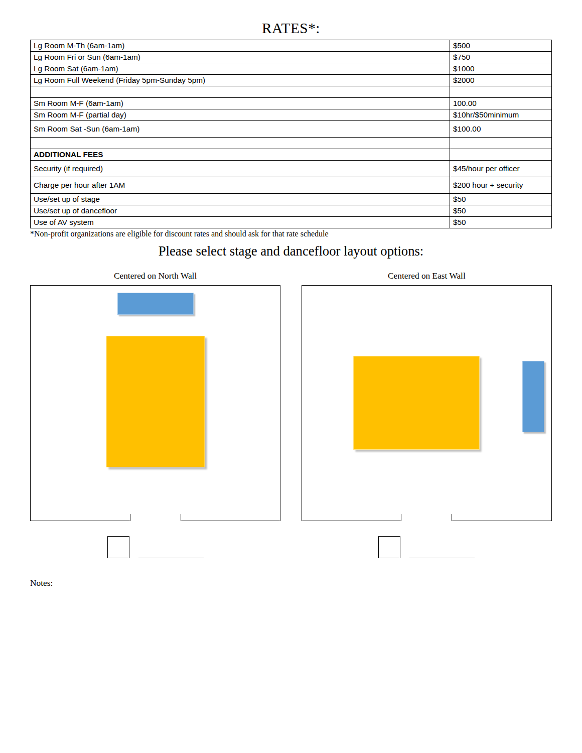RATES*:
| Lg Room M-Th (6am-1am) | $500 |
| Lg Room Fri or Sun (6am-1am) | $750 |
| Lg Room Sat (6am-1am) | $1000 |
| Lg Room Full Weekend (Friday 5pm-Sunday 5pm) | $2000 |
| Sm Room M-F (6am-1am) | 100.00 |
| Sm Room M-F (partial day) | $10hr/$50minimum |
| Sm Room Sat -Sun (6am-1am) | $100.00 |
| ADDITIONAL FEES | |
| Security (if required) | $45/hour per officer |
| Charge per hour after 1AM | $200 hour + security |
| Use/set up of stage | $50 |
| Use/set up of dancefloor | $50 |
| Use of AV system | $50 |
*Non-profit organizations are eligible for discount rates and should ask for that rate schedule
Please select stage and dancefloor layout options:
Centered on North Wall
Centered on East Wall
Notes: